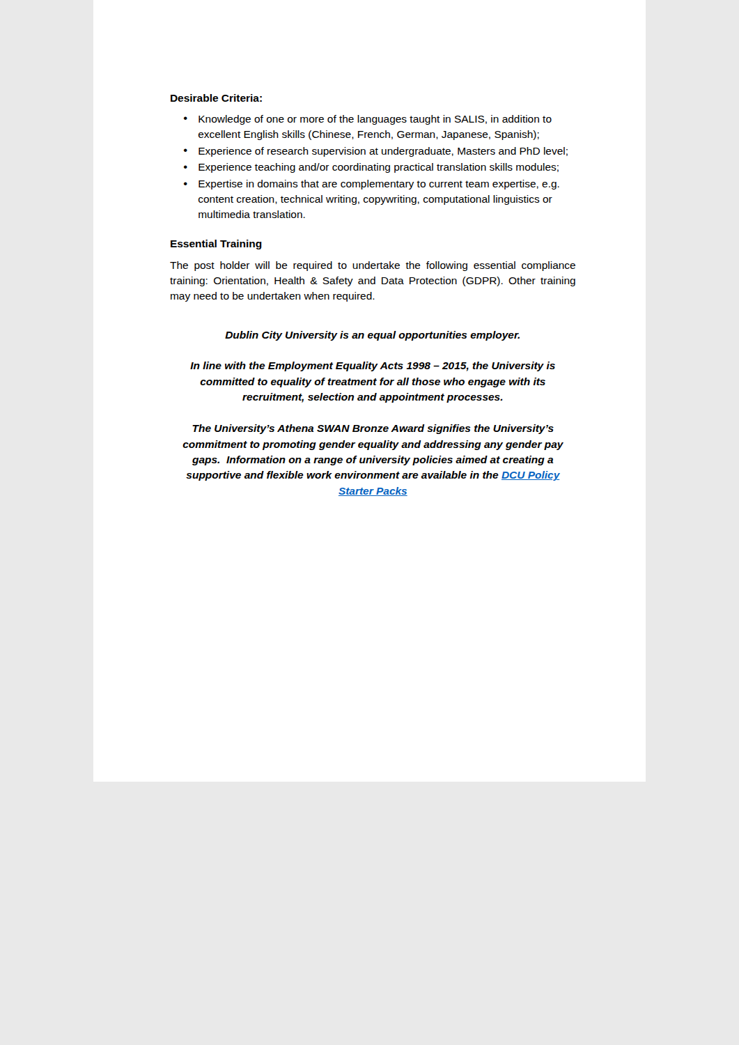Desirable Criteria:
Knowledge of one or more of the languages taught in SALIS, in addition to excellent English skills (Chinese, French, German, Japanese, Spanish);
Experience of research supervision at undergraduate, Masters and PhD level;
Experience teaching and/or coordinating practical translation skills modules;
Expertise in domains that are complementary to current team expertise, e.g. content creation, technical writing, copywriting, computational linguistics or multimedia translation.
Essential Training
The post holder will be required to undertake the following essential compliance training: Orientation, Health & Safety and Data Protection (GDPR). Other training may need to be undertaken when required.
Dublin City University is an equal opportunities employer.
In line with the Employment Equality Acts 1998 – 2015, the University is committed to equality of treatment for all those who engage with its recruitment, selection and appointment processes.
The University’s Athena SWAN Bronze Award signifies the University’s commitment to promoting gender equality and addressing any gender pay gaps. Information on a range of university policies aimed at creating a supportive and flexible work environment are available in the DCU Policy Starter Packs